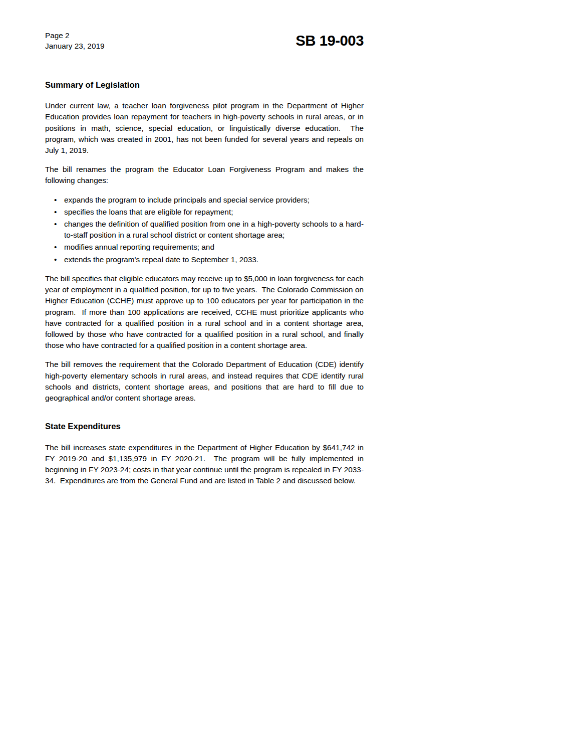Page 2
January 23, 2019
SB 19-003
Summary of Legislation
Under current law, a teacher loan forgiveness pilot program in the Department of Higher Education provides loan repayment for teachers in high-poverty schools in rural areas, or in positions in math, science, special education, or linguistically diverse education. The program, which was created in 2001, has not been funded for several years and repeals on July 1, 2019.
The bill renames the program the Educator Loan Forgiveness Program and makes the following changes:
expands the program to include principals and special service providers;
specifies the loans that are eligible for repayment;
changes the definition of qualified position from one in a high-poverty schools to a hard-to-staff position in a rural school district or content shortage area;
modifies annual reporting requirements; and
extends the program's repeal date to September 1, 2033.
The bill specifies that eligible educators may receive up to $5,000 in loan forgiveness for each year of employment in a qualified position, for up to five years. The Colorado Commission on Higher Education (CCHE) must approve up to 100 educators per year for participation in the program. If more than 100 applications are received, CCHE must prioritize applicants who have contracted for a qualified position in a rural school and in a content shortage area, followed by those who have contracted for a qualified position in a rural school, and finally those who have contracted for a qualified position in a content shortage area.
The bill removes the requirement that the Colorado Department of Education (CDE) identify high-poverty elementary schools in rural areas, and instead requires that CDE identify rural schools and districts, content shortage areas, and positions that are hard to fill due to geographical and/or content shortage areas.
State Expenditures
The bill increases state expenditures in the Department of Higher Education by $641,742 in FY 2019-20 and $1,135,979 in FY 2020-21. The program will be fully implemented in beginning in FY 2023-24; costs in that year continue until the program is repealed in FY 2033-34. Expenditures are from the General Fund and are listed in Table 2 and discussed below.